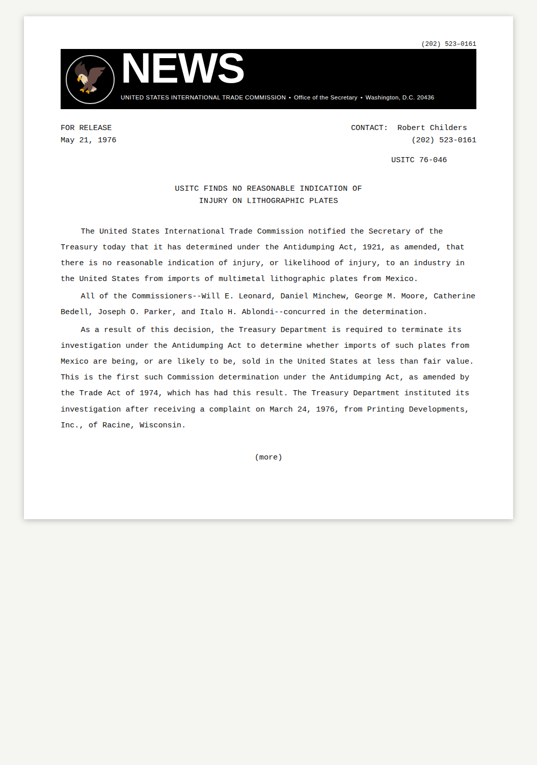(202) 523–0161
🦅
NEWS
UNITED STATES INTERNATIONAL TRADE COMMISSION•Office of the Secretary•Washington, D.C. 20436
FOR RELEASE
May 21, 1976
CONTACT: Robert Childers
(202) 523-0161
USITC 76-046
USITC FINDS NO REASONABLE INDICATION OF
INJURY ON LITHOGRAPHIC PLATES
The United States International Trade Commission notified the Secretary of the Treasury today that it has determined under the Antidumping Act, 1921, as amended, that there is no reasonable indication of injury, or likelihood of injury, to an industry in the United States from imports of multimetal lithographic plates from Mexico.
All of the Commissioners--Will E. Leonard, Daniel Minchew, George M. Moore, Catherine Bedell, Joseph O. Parker, and Italo H. Ablondi--concurred in the determination.
As a result of this decision, the Treasury Department is required to terminate its investigation under the Antidumping Act to determine whether imports of such plates from Mexico are being, or are likely to be, sold in the United States at less than fair value. This is the first such Commission determination under the Antidumping Act, as amended by the Trade Act of 1974, which has had this result. The Treasury Department instituted its investigation after receiving a complaint on March 24, 1976, from Printing Developments, Inc., of Racine, Wisconsin.
(more)